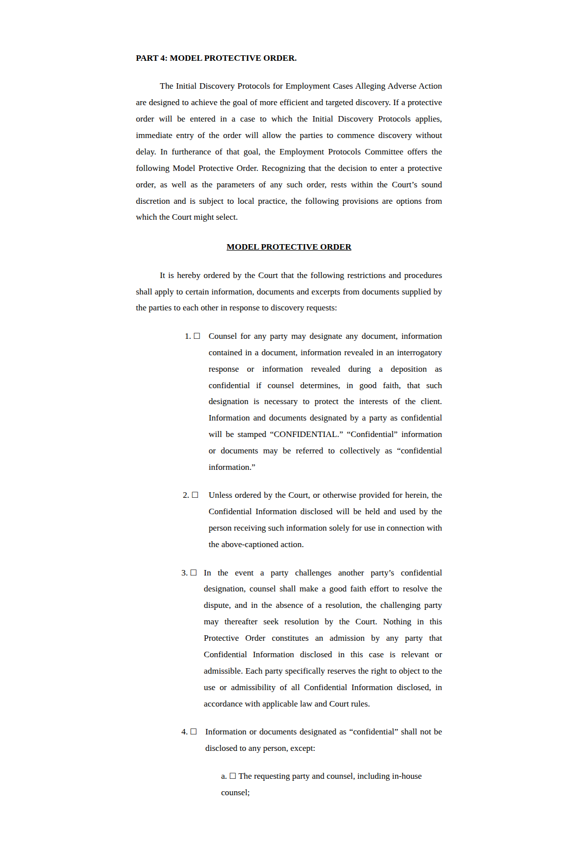PART 4: MODEL PROTECTIVE ORDER.
The Initial Discovery Protocols for Employment Cases Alleging Adverse Action are designed to achieve the goal of more efficient and targeted discovery. If a protective order will be entered in a case to which the Initial Discovery Protocols applies, immediate entry of the order will allow the parties to commence discovery without delay. In furtherance of that goal, the Employment Protocols Committee offers the following Model Protective Order. Recognizing that the decision to enter a protective order, as well as the parameters of any such order, rests within the Court’s sound discretion and is subject to local practice, the following provisions are options from which the Court might select.
MODEL PROTECTIVE ORDER
It is hereby ordered by the Court that the following restrictions and procedures shall apply to certain information, documents and excerpts from documents supplied by the parties to each other in response to discovery requests:
1. ☐Counsel for any party may designate any document, information contained in a document, information revealed in an interrogatory response or information revealed during a deposition as confidential if counsel determines, in good faith, that such designation is necessary to protect the interests of the client. Information and documents designated by a party as confidential will be stamped “CONFIDENTIAL.” “Confidential” information or documents may be referred to collectively as “confidential information.”
2. ☐Unless ordered by the Court, or otherwise provided for herein, the Confidential Information disclosed will be held and used by the person receiving such information solely for use in connection with the above-captioned action.
3. ☐In the event a party challenges another party’s confidential designation, counsel shall make a good faith effort to resolve the dispute, and in the absence of a resolution, the challenging party may thereafter seek resolution by the Court. Nothing in this Protective Order constitutes an admission by any party that Confidential Information disclosed in this case is relevant or admissible. Each party specifically reserves the right to object to the use or admissibility of all Confidential Information disclosed, in accordance with applicable law and Court rules.
4. ☐Information or documents designated as “confidential” shall not be disclosed to any person, except:
a. ☐ The requesting party and counsel, including in-house counsel;